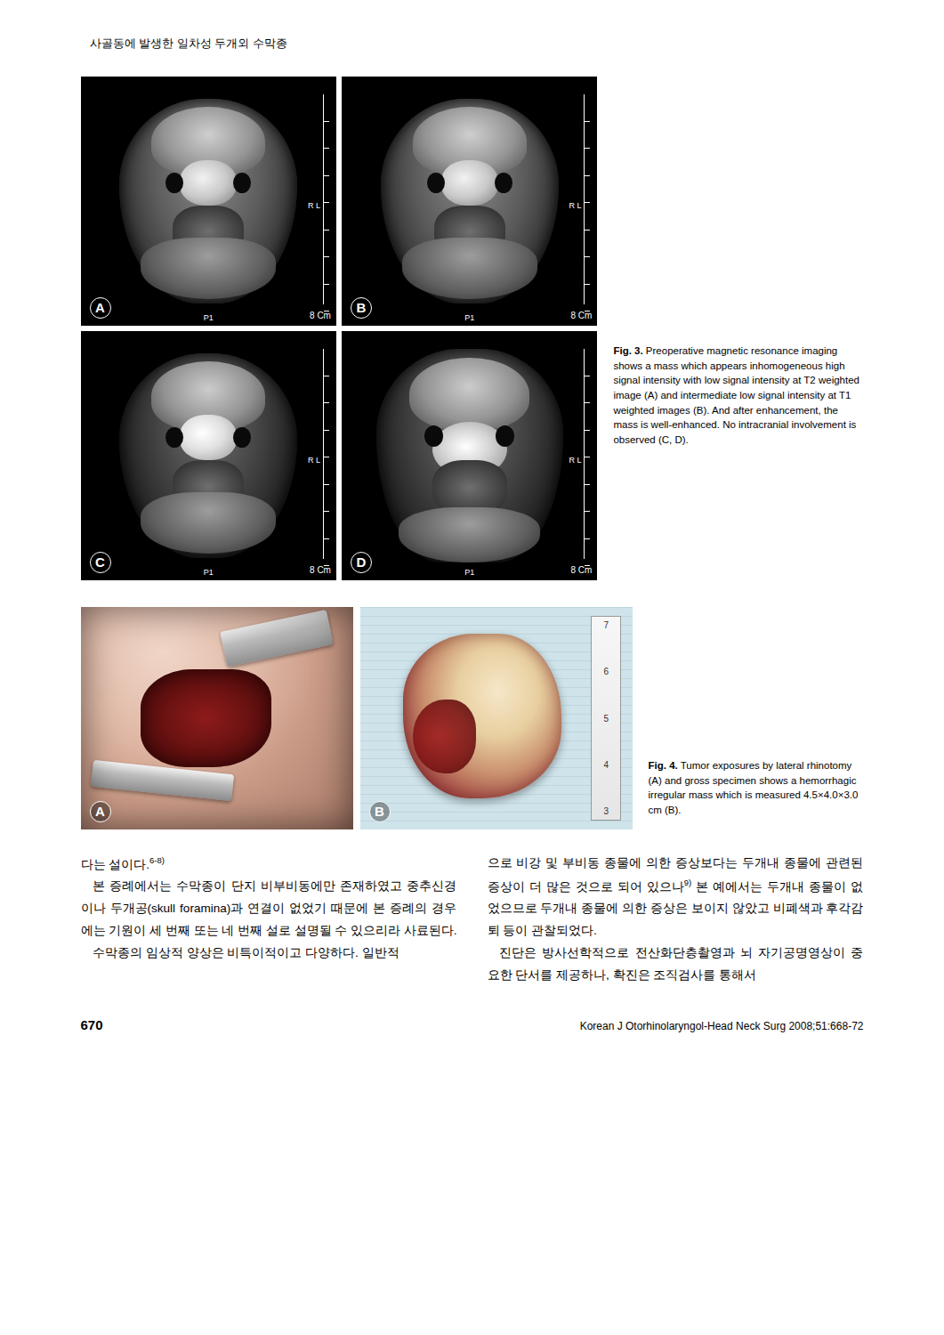사골동에 발생한 일차성 두개외 수막종
R L
8 Cm
P1
A
R L
8 Cm
P1
B
R L
8 Cm
P1
C
R L
8 Cm
P1
D
Fig. 3. Preoperative magnetic resonance imaging shows a mass which appears inhomogeneous high signal intensity with low signal intensity at T2 weighted image (A) and intermediate low signal intensity at T1 weighted images (B). And after enhancement, the mass is well-enhanced. No intracranial involvement is observed (C, D).
A
76543
B
Fig. 4. Tumor exposures by lateral rhinotomy (A) and gross specimen shows a hemorrhagic irregular mass which is measured 4.5×4.0×3.0 cm (B).
다는 설이다.6-8)
본 증례에서는 수막종이 단지 비부비동에만 존재하였고 중추신경이나 두개공(skull foramina)과 연결이 없었기 때문에 본 증례의 경우에는 기원이 세 번째 또는 네 번째 설로 설명될 수 있으리라 사료된다.
수막종의 임상적 양상은 비특이적이고 다양하다. 일반적
으로 비강 및 부비동 종물에 의한 증상보다는 두개내 종물에 관련된 증상이 더 많은 것으로 되어 있으나9) 본 예에서는 두개내 종물이 없었으므로 두개내 종물에 의한 증상은 보이지 않았고 비폐색과 후각감퇴 등이 관찰되었다.
진단은 방사선학적으로 전산화단층촬영과 뇌 자기공명영상이 중요한 단서를 제공하나, 확진은 조직검사를 통해서
670
Korean J Otorhinolaryngol-Head Neck Surg 2008;51:668-72